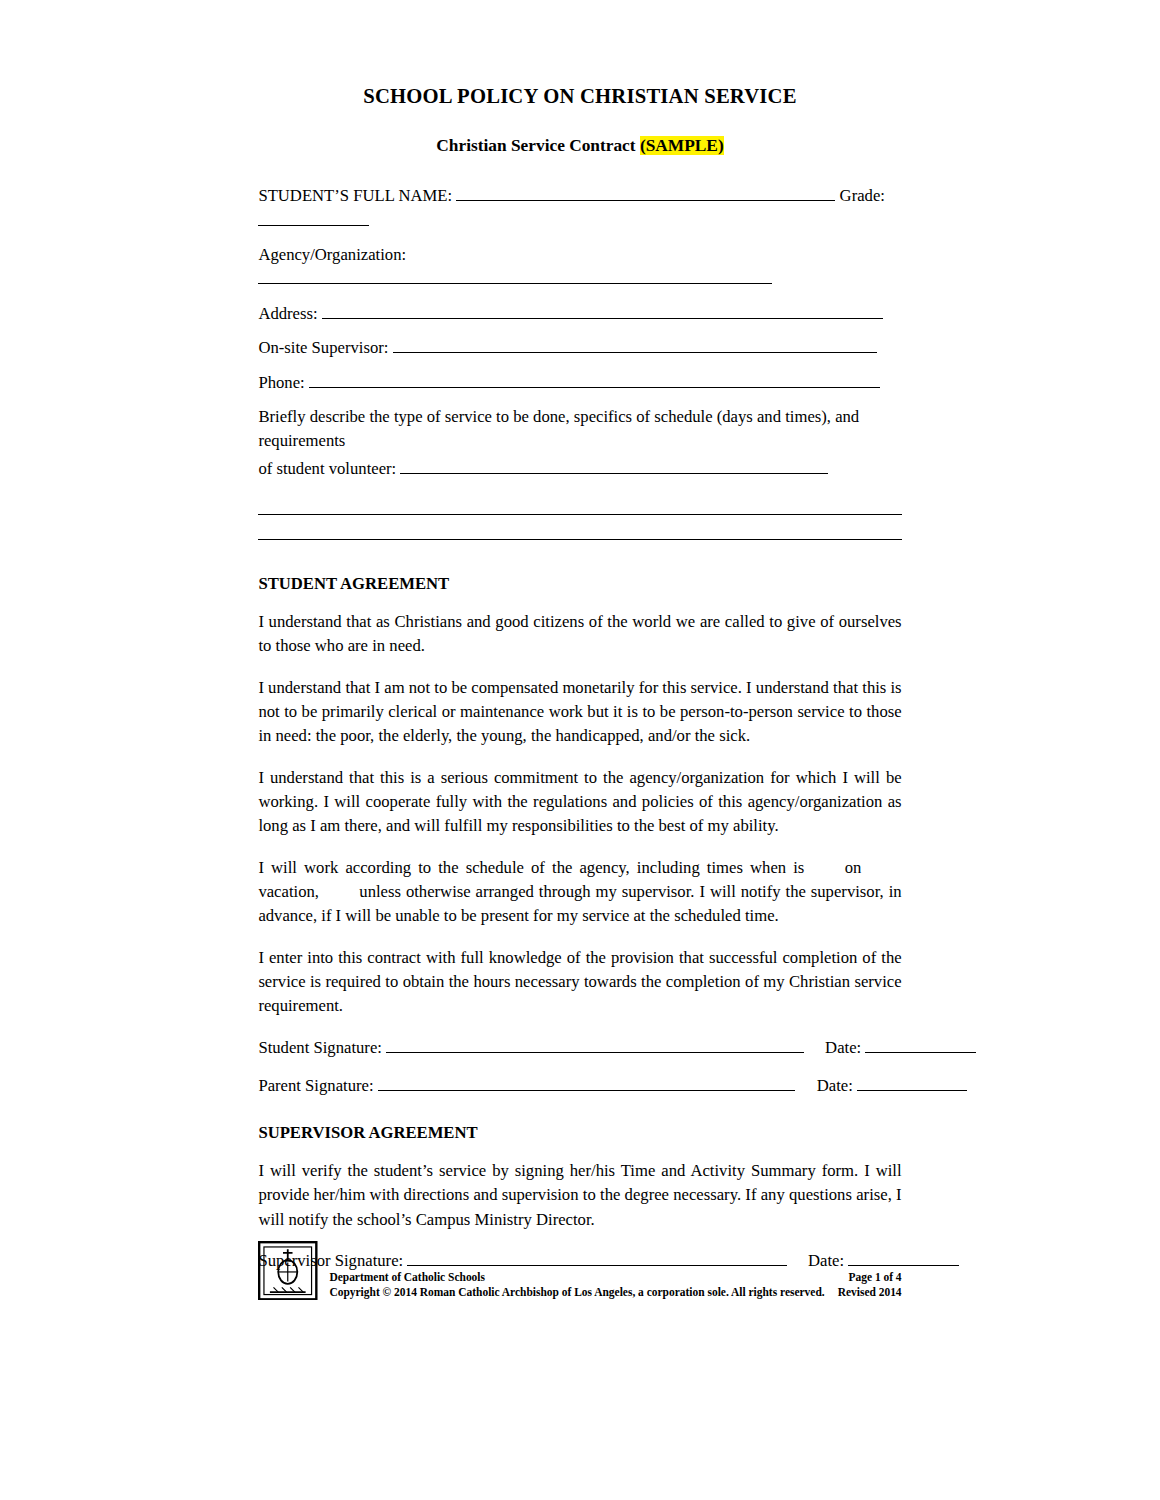SCHOOL POLICY ON CHRISTIAN SERVICE
Christian Service Contract (SAMPLE)
STUDENT’S FULL NAME: Grade:
Agency/Organization:
Address:
On-site Supervisor:
Phone:
Briefly describe the type of service to be done, specifics of schedule (days and times), and requirements
of student volunteer:
STUDENT AGREEMENT
I understand that as Christians and good citizens of the world we are called to give of ourselves to those who are in need.
I understand that I am not to be compensated monetarily for this service. I understand that this is not to be primarily clerical or maintenance work but it is to be person-to-person service to those in need: the poor, the elderly, the young, the handicapped, and/or the sick.
I understand that this is a serious commitment to the agency/organization for which I will be working. I will cooperate fully with the regulations and policies of this agency/organization as long as I am there, and will fulfill my responsibilities to the best of my ability.
I will work according to the schedule of the agency, including times when is on vacation, unless otherwise arranged through my supervisor. I will notify the supervisor, in advance, if I will be unable to be present for my service at the scheduled time.
I enter into this contract with full knowledge of the provision that successful completion of the service is required to obtain the hours necessary towards the completion of my Christian service requirement.
Student Signature: Date:
Parent Signature: Date:
SUPERVISOR AGREEMENT
I will verify the student’s service by signing her/his Time and Activity Summary form. I will provide her/him with directions and supervision to the degree necessary. If any questions arise, I will notify the school’s Campus Ministry Director.
Supervisor Signature: Date:
Department of Catholic Schools
Copyright © 2014 Roman Catholic Archbishop of Los Angeles, a corporation sole. All rights reserved.
Page 1 of 4
Revised 2014